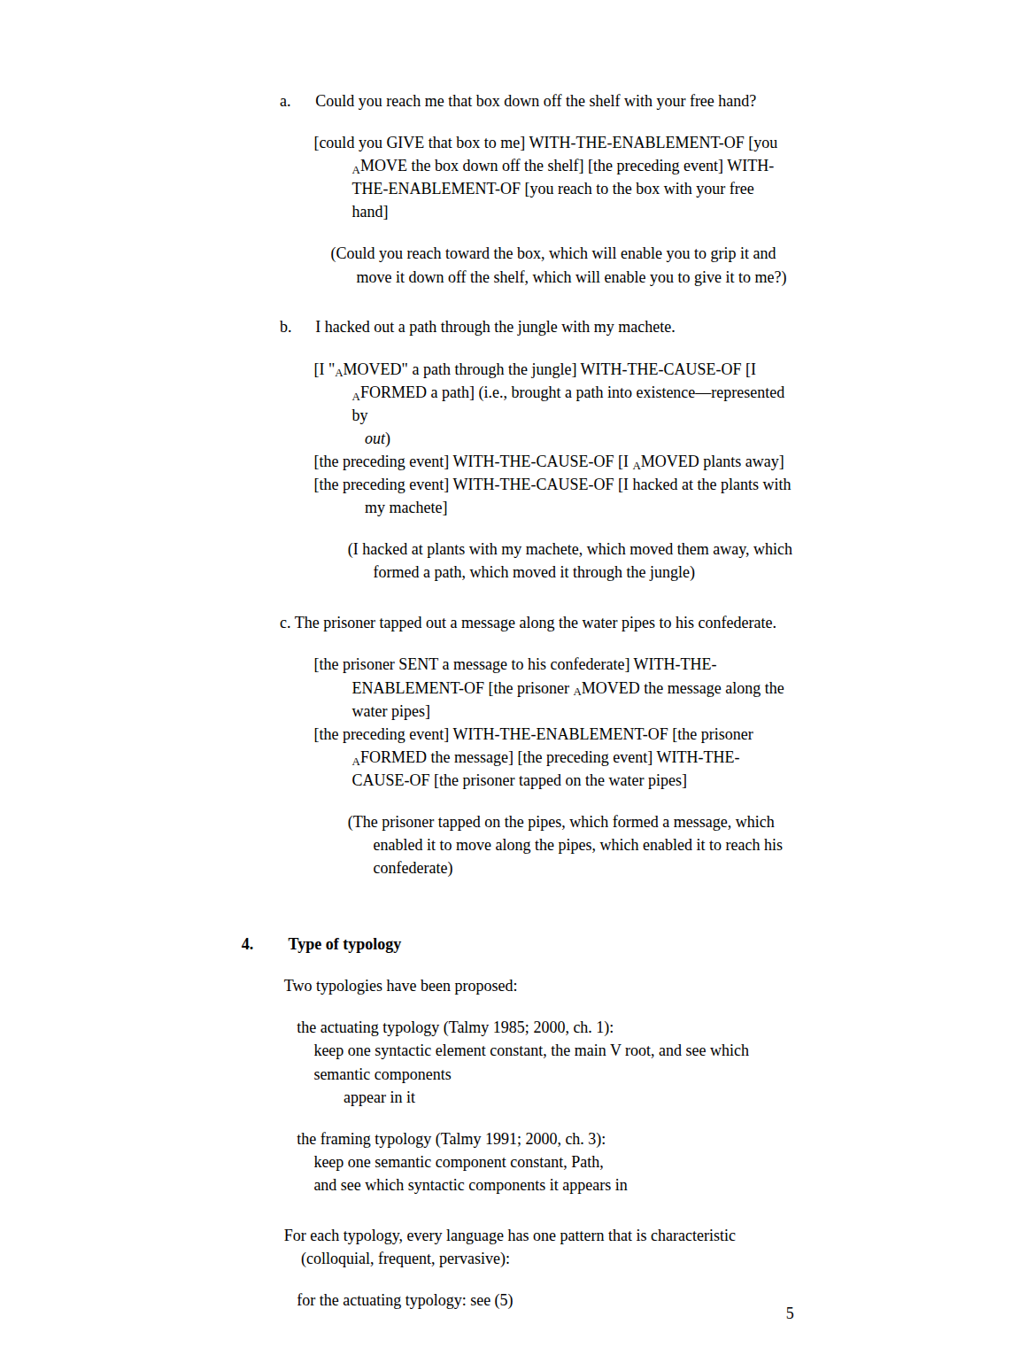a.
Could you reach me that box down off the shelf with your free hand?
[could you GIVE that box to me] WITH-THE-ENABLEMENT-OF [you AMOVE the box down off the shelf] [the preceding event] WITH-THE-ENABLEMENT-OF [you reach to the box with your free hand]
(Could you reach toward the box, which will enable you to grip it and move it down off the shelf, which will enable you to give it to me?)
b.
I hacked out a path through the jungle with my machete.
[I "AMOVED" a path through the jungle] WITH-THE-CAUSE-OF [I
AFORMED a path] (i.e., brought a path into existence—represented by
out)
[the preceding event] WITH-THE-CAUSE-OF [I AMOVED plants away]
[the preceding event] WITH-THE-CAUSE-OF [I hacked at the plants with
my machete]
(I hacked at plants with my machete, which moved them away, which formed a path, which moved it through the jungle)
c. The prisoner tapped out a message along the water pipes to his confederate.
[the prisoner SENT a message to his confederate] WITH-THE-
ENABLEMENT-OF [the prisoner AMOVED the message along the
water pipes]
[the preceding event] WITH-THE-ENABLEMENT-OF [the prisoner AFORMED the message] [the preceding event] WITH-THE-CAUSE-OF [the prisoner tapped on the water pipes]
(The prisoner tapped on the pipes, which formed a message, which enabled it to move along the pipes, which enabled it to reach his confederate)
4.
Type of typology
Two typologies have been proposed:
the actuating typology (Talmy 1985; 2000, ch. 1):
keep one syntactic element constant, the main V root, and see which semantic components
appear in it
the framing typology (Talmy 1991; 2000, ch. 3):
keep one semantic component constant, Path,
and see which syntactic components it appears in
For each typology, every language has one pattern that is characteristic
(colloquial, frequent, pervasive):
for the actuating typology: see (5)
5